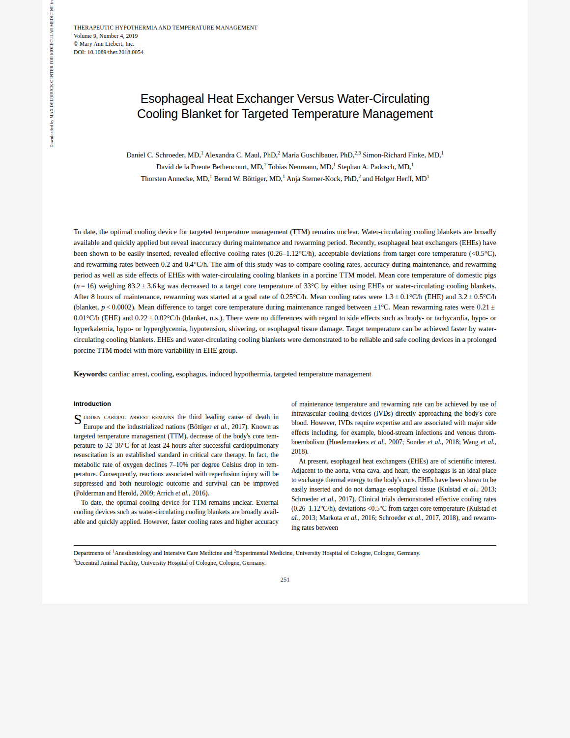Downloaded by MAX DELBRUCK CENTER FOR MOLECULAR MEDICINE from www.liebertpub.com at 06/11/20. For personal use only.
Therapeutic Hypothermia and Temperature Management
Volume 9, Number 4, 2019
© Mary Ann Liebert, Inc.
DOI: 10.1089/ther.2018.0054
Esophageal Heat Exchanger Versus Water-Circulating
Cooling Blanket for Targeted Temperature Management
Daniel C. Schroeder, MD,1 Alexandra C. Maul, PhD,2 Maria Guschlbauer, PhD,2,3 Simon-Richard Finke, MD,1
David de la Puente Bethencourt, MD,1 Tobias Neumann, MD,1 Stephan A. Padosch, MD,1
Thorsten Annecke, MD,1 Bernd W. Böttiger, MD,1 Anja Sterner-Kock, PhD,2 and Holger Herff, MD1
To date, the optimal cooling device for targeted temperature management (TTM) remains unclear. Water-circulating cooling blankets are broadly available and quickly applied but reveal inaccuracy during maintenance and rewarming period. Recently, esophageal heat exchangers (EHEs) have been shown to be easily inserted, revealed effective cooling rates (0.26–1.12°C/h), acceptable deviations from target core temperature (<0.5°C), and rewarming rates between 0.2 and 0.4°C/h. The aim of this study was to compare cooling rates, accuracy during maintenance, and rewarming period as well as side effects of EHEs with water-circulating cooling blankets in a porcine TTM model. Mean core temperature of domestic pigs (n = 16) weighing 83.2 ± 3.6 kg was decreased to a target core temperature of 33°C by either using EHEs or water-circulating cooling blankets. After 8 hours of maintenance, rewarming was started at a goal rate of 0.25°C/h. Mean cooling rates were 1.3 ± 0.1°C/h (EHE) and 3.2 ± 0.5°C/h (blanket, p < 0.0002). Mean difference to target core temperature during maintenance ranged between ±1°C. Mean rewarming rates were 0.21 ± 0.01°C/h (EHE) and 0.22 ± 0.02°C/h (blanket, n.s.). There were no differences with regard to side effects such as brady- or tachycardia, hypo- or hyperkalemia, hypo- or hyperglycemia, hypotension, shivering, or esophageal tissue damage. Target temperature can be achieved faster by water-circulating cooling blankets. EHEs and water-circulating cooling blankets were demonstrated to be reliable and safe cooling devices in a prolonged porcine TTM model with more variability in EHE group.
Keywords: cardiac arrest, cooling, esophagus, induced hypothermia, targeted temperature management
Introduction
Sudden cardiac arrest remains the third leading cause of death in Europe and the industrialized nations (Böttiger et al., 2017). Known as targeted temperature management (TTM), decrease of the body's core temperature to 32–36°C for at least 24 hours after successful cardiopulmonary resuscitation is an established standard in critical care therapy. In fact, the metabolic rate of oxygen declines 7–10% per degree Celsius drop in temperature. Consequently, reactions associated with reperfusion injury will be suppressed and both neurologic outcome and survival can be improved (Polderman and Herold, 2009; Arrich et al., 2016).
To date, the optimal cooling device for TTM remains unclear. External cooling devices such as water-circulating cooling blankets are broadly available and quickly applied. However, faster cooling rates and higher accuracy of maintenance temperature and rewarming rate can be achieved by use of intravascular cooling devices (IVDs) directly approaching the body's core blood. However, IVDs require expertise and are associated with major side effects including, for example, blood-stream infections and venous thromboembolism (Hoedemaekers et al., 2007; Sonder et al., 2018; Wang et al., 2018).
At present, esophageal heat exchangers (EHEs) are of scientific interest. Adjacent to the aorta, vena cava, and heart, the esophagus is an ideal place to exchange thermal energy to the body's core. EHEs have been shown to be easily inserted and do not damage esophageal tissue (Kulstad et al., 2013; Schroeder et al., 2017). Clinical trials demonstrated effective cooling rates (0.26–1.12°C/h), deviations <0.5°C from target core temperature (Kulstad et al., 2013; Markota et al., 2016; Schroeder et al., 2017, 2018), and rewarming rates between
Departments of 1Anesthesiology and Intensive Care Medicine and 2Experimental Medicine, University Hospital of Cologne, Cologne, Germany.
3Decentral Animal Facility, University Hospital of Cologne, Cologne, Germany.
251